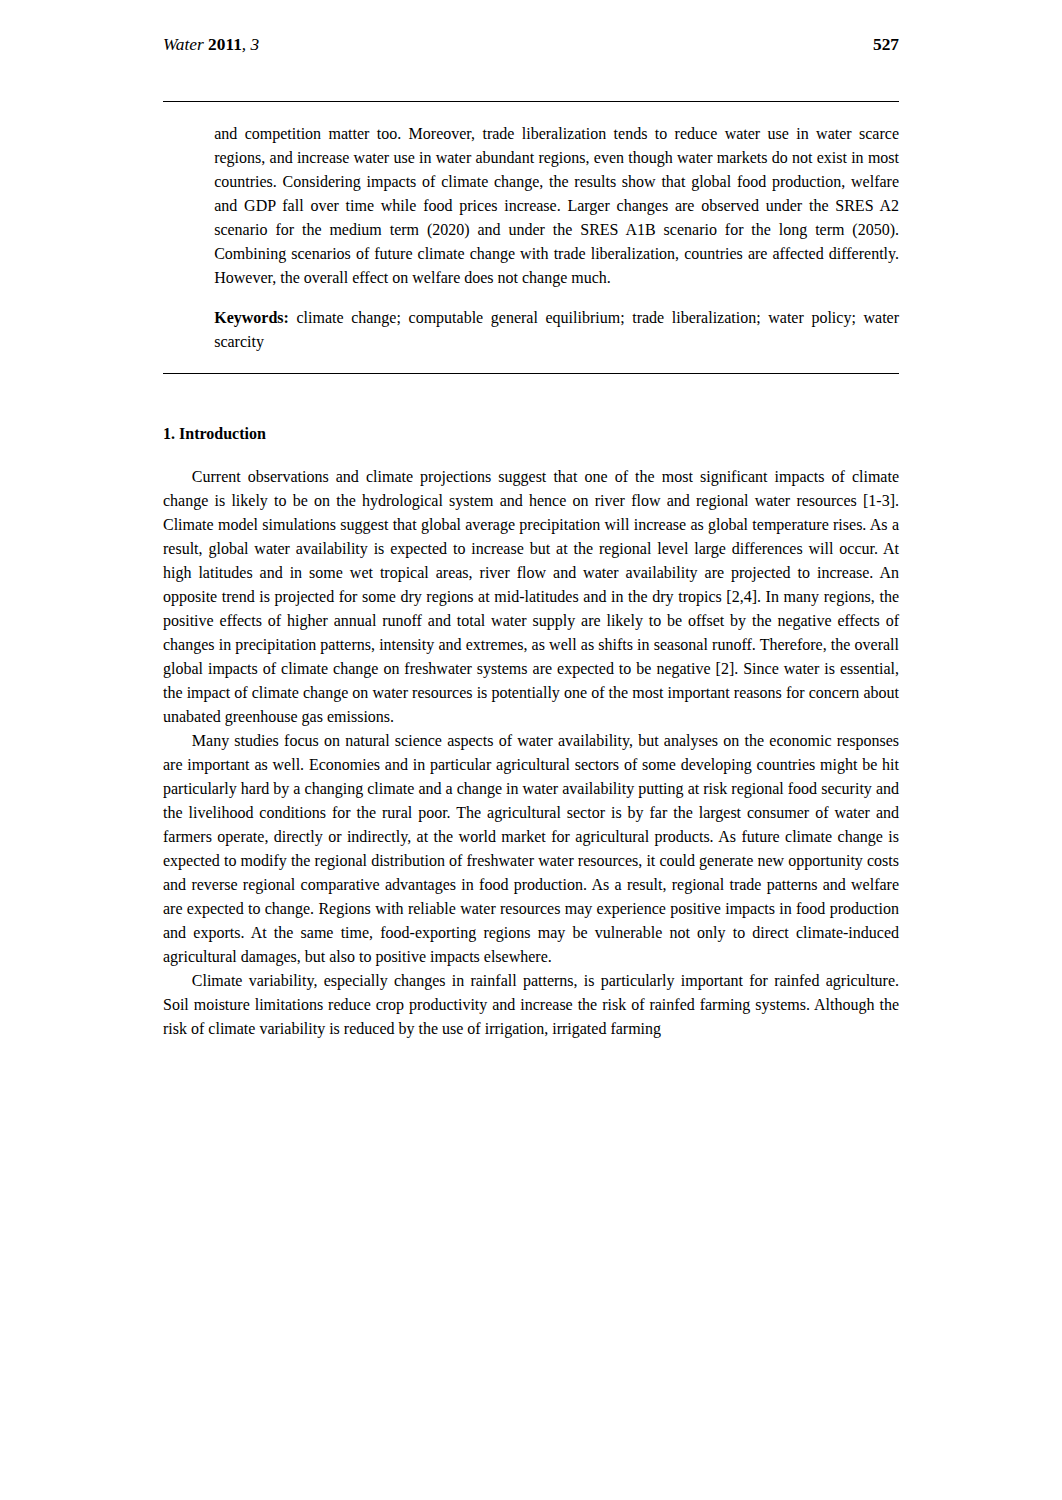Water 2011, 3 527
and competition matter too. Moreover, trade liberalization tends to reduce water use in water scarce regions, and increase water use in water abundant regions, even though water markets do not exist in most countries. Considering impacts of climate change, the results show that global food production, welfare and GDP fall over time while food prices increase. Larger changes are observed under the SRES A2 scenario for the medium term (2020) and under the SRES A1B scenario for the long term (2050). Combining scenarios of future climate change with trade liberalization, countries are affected differently. However, the overall effect on welfare does not change much.
Keywords: climate change; computable general equilibrium; trade liberalization; water policy; water scarcity
1. Introduction
Current observations and climate projections suggest that one of the most significant impacts of climate change is likely to be on the hydrological system and hence on river flow and regional water resources [1-3]. Climate model simulations suggest that global average precipitation will increase as global temperature rises. As a result, global water availability is expected to increase but at the regional level large differences will occur. At high latitudes and in some wet tropical areas, river flow and water availability are projected to increase. An opposite trend is projected for some dry regions at mid-latitudes and in the dry tropics [2,4]. In many regions, the positive effects of higher annual runoff and total water supply are likely to be offset by the negative effects of changes in precipitation patterns, intensity and extremes, as well as shifts in seasonal runoff. Therefore, the overall global impacts of climate change on freshwater systems are expected to be negative [2]. Since water is essential, the impact of climate change on water resources is potentially one of the most important reasons for concern about unabated greenhouse gas emissions.
Many studies focus on natural science aspects of water availability, but analyses on the economic responses are important as well. Economies and in particular agricultural sectors of some developing countries might be hit particularly hard by a changing climate and a change in water availability putting at risk regional food security and the livelihood conditions for the rural poor. The agricultural sector is by far the largest consumer of water and farmers operate, directly or indirectly, at the world market for agricultural products. As future climate change is expected to modify the regional distribution of freshwater water resources, it could generate new opportunity costs and reverse regional comparative advantages in food production. As a result, regional trade patterns and welfare are expected to change. Regions with reliable water resources may experience positive impacts in food production and exports. At the same time, food-exporting regions may be vulnerable not only to direct climate-induced agricultural damages, but also to positive impacts elsewhere.
Climate variability, especially changes in rainfall patterns, is particularly important for rainfed agriculture. Soil moisture limitations reduce crop productivity and increase the risk of rainfed farming systems. Although the risk of climate variability is reduced by the use of irrigation, irrigated farming